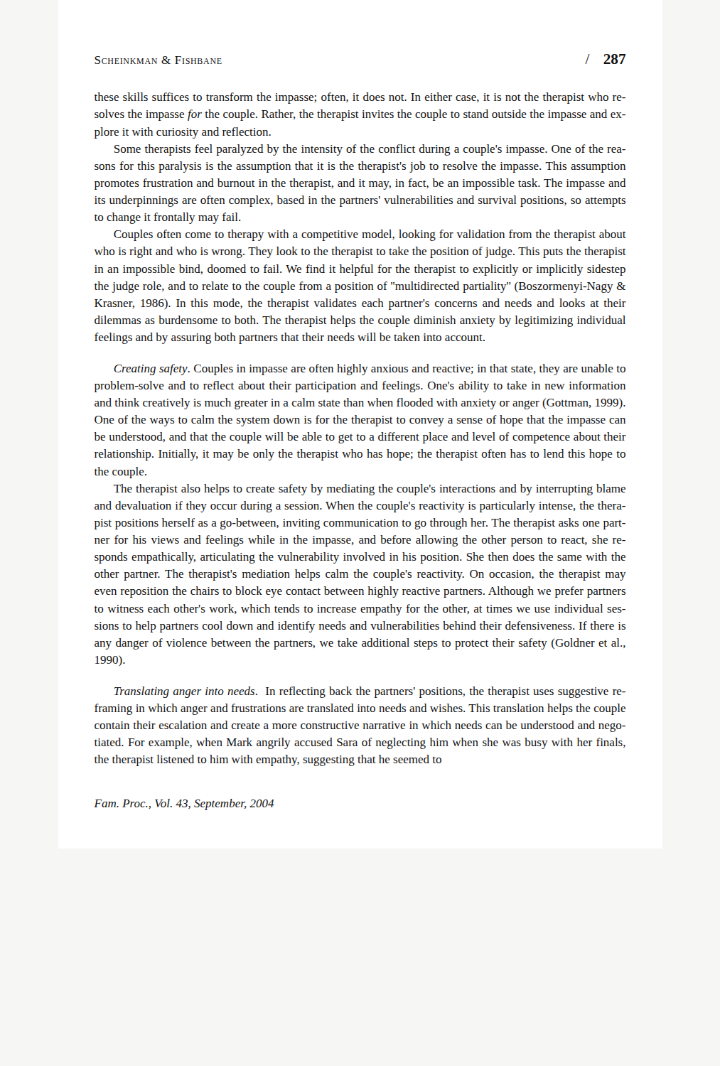Scheinkman & Fishbane /287
these skills suffices to transform the impasse; often, it does not. In either case, it is not the therapist who resolves the impasse for the couple. Rather, the therapist invites the couple to stand outside the impasse and explore it with curiosity and reflection.
Some therapists feel paralyzed by the intensity of the conflict during a couple's impasse. One of the reasons for this paralysis is the assumption that it is the therapist's job to resolve the impasse. This assumption promotes frustration and burnout in the therapist, and it may, in fact, be an impossible task. The impasse and its underpinnings are often complex, based in the partners' vulnerabilities and survival positions, so attempts to change it frontally may fail.
Couples often come to therapy with a competitive model, looking for validation from the therapist about who is right and who is wrong. They look to the therapist to take the position of judge. This puts the therapist in an impossible bind, doomed to fail. We find it helpful for the therapist to explicitly or implicitly sidestep the judge role, and to relate to the couple from a position of ''multidirected partiality'' (Boszormenyi-Nagy & Krasner, 1986). In this mode, the therapist validates each partner's concerns and needs and looks at their dilemmas as burdensome to both. The therapist helps the couple diminish anxiety by legitimizing individual feelings and by assuring both partners that their needs will be taken into account.
Creating safety. Couples in impasse are often highly anxious and reactive; in that state, they are unable to problem-solve and to reflect about their participation and feelings. One's ability to take in new information and think creatively is much greater in a calm state than when flooded with anxiety or anger (Gottman, 1999). One of the ways to calm the system down is for the therapist to convey a sense of hope that the impasse can be understood, and that the couple will be able to get to a different place and level of competence about their relationship. Initially, it may be only the therapist who has hope; the therapist often has to lend this hope to the couple.
The therapist also helps to create safety by mediating the couple's interactions and by interrupting blame and devaluation if they occur during a session. When the couple's reactivity is particularly intense, the therapist positions herself as a go-between, inviting communication to go through her. The therapist asks one partner for his views and feelings while in the impasse, and before allowing the other person to react, she responds empathically, articulating the vulnerability involved in his position. She then does the same with the other partner. The therapist's mediation helps calm the couple's reactivity. On occasion, the therapist may even reposition the chairs to block eye contact between highly reactive partners. Although we prefer partners to witness each other's work, which tends to increase empathy for the other, at times we use individual sessions to help partners cool down and identify needs and vulnerabilities behind their defensiveness. If there is any danger of violence between the partners, we take additional steps to protect their safety (Goldner et al., 1990).
Translating anger into needs. In reflecting back the partners' positions, the therapist uses suggestive reframing in which anger and frustrations are translated into needs and wishes. This translation helps the couple contain their escalation and create a more constructive narrative in which needs can be understood and negotiated. For example, when Mark angrily accused Sara of neglecting him when she was busy with her finals, the therapist listened to him with empathy, suggesting that he seemed to
Fam. Proc., Vol. 43, September, 2004